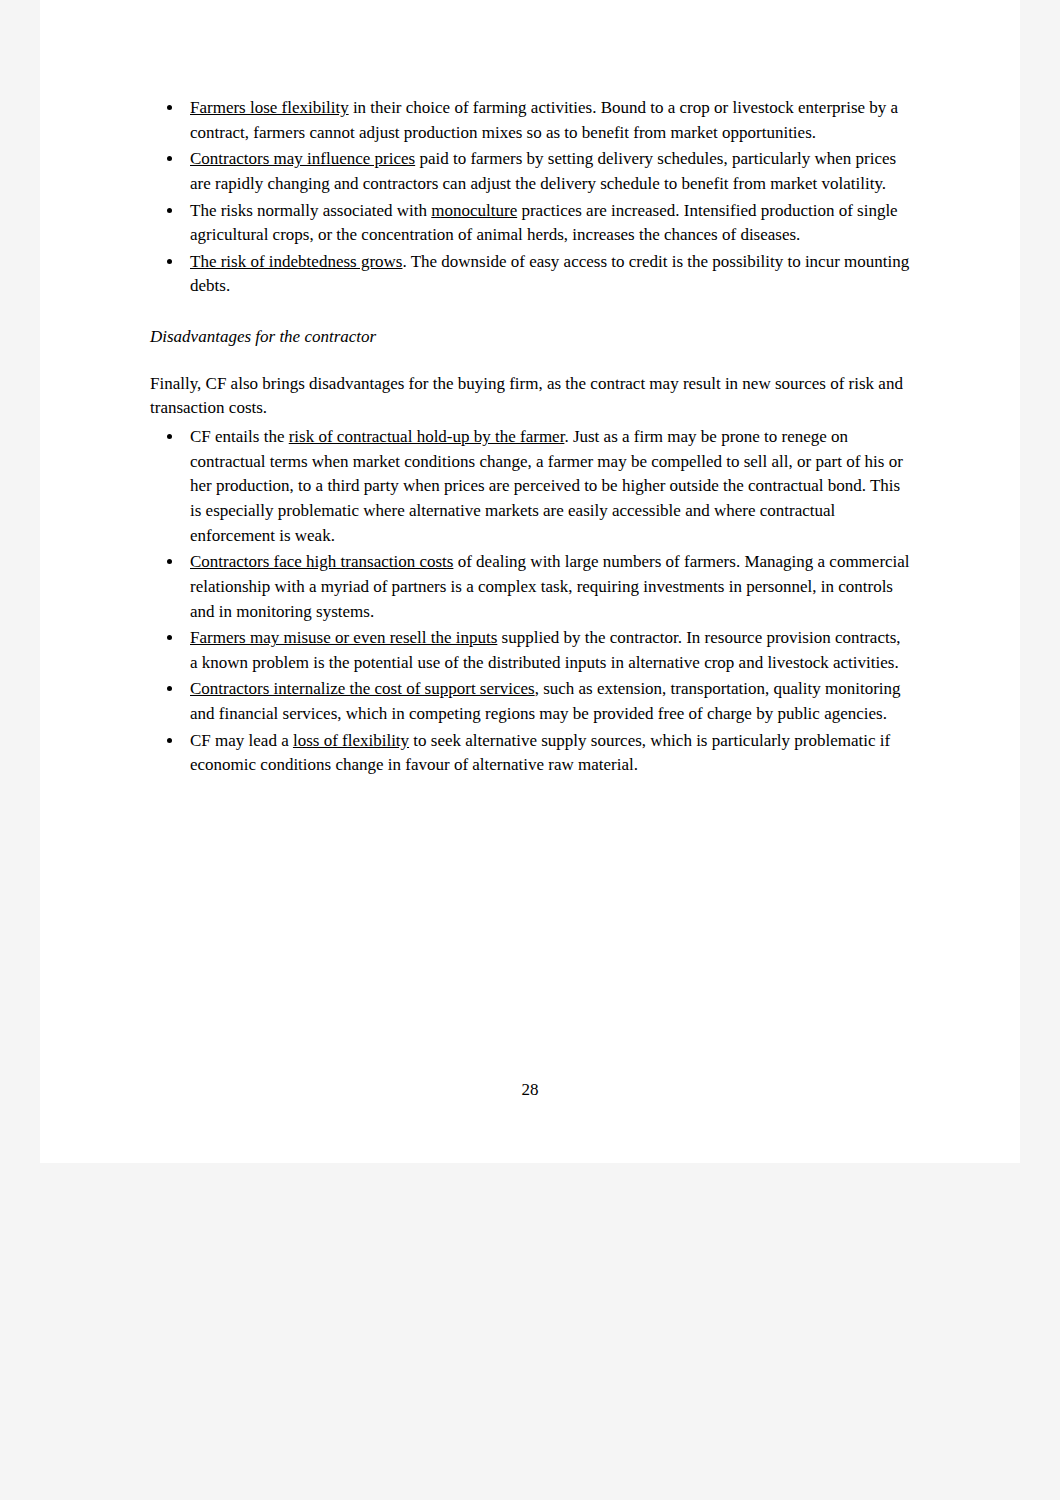Farmers lose flexibility in their choice of farming activities. Bound to a crop or livestock enterprise by a contract, farmers cannot adjust production mixes so as to benefit from market opportunities.
Contractors may influence prices paid to farmers by setting delivery schedules, particularly when prices are rapidly changing and contractors can adjust the delivery schedule to benefit from market volatility.
The risks normally associated with monoculture practices are increased. Intensified production of single agricultural crops, or the concentration of animal herds, increases the chances of diseases.
The risk of indebtedness grows. The downside of easy access to credit is the possibility to incur mounting debts.
Disadvantages for the contractor
Finally, CF also brings disadvantages for the buying firm, as the contract may result in new sources of risk and transaction costs.
CF entails the risk of contractual hold-up by the farmer. Just as a firm may be prone to renege on contractual terms when market conditions change, a farmer may be compelled to sell all, or part of his or her production, to a third party when prices are perceived to be higher outside the contractual bond. This is especially problematic where alternative markets are easily accessible and where contractual enforcement is weak.
Contractors face high transaction costs of dealing with large numbers of farmers. Managing a commercial relationship with a myriad of partners is a complex task, requiring investments in personnel, in controls and in monitoring systems.
Farmers may misuse or even resell the inputs supplied by the contractor. In resource provision contracts, a known problem is the potential use of the distributed inputs in alternative crop and livestock activities.
Contractors internalize the cost of support services, such as extension, transportation, quality monitoring and financial services, which in competing regions may be provided free of charge by public agencies.
CF may lead a loss of flexibility to seek alternative supply sources, which is particularly problematic if economic conditions change in favour of alternative raw material.
28